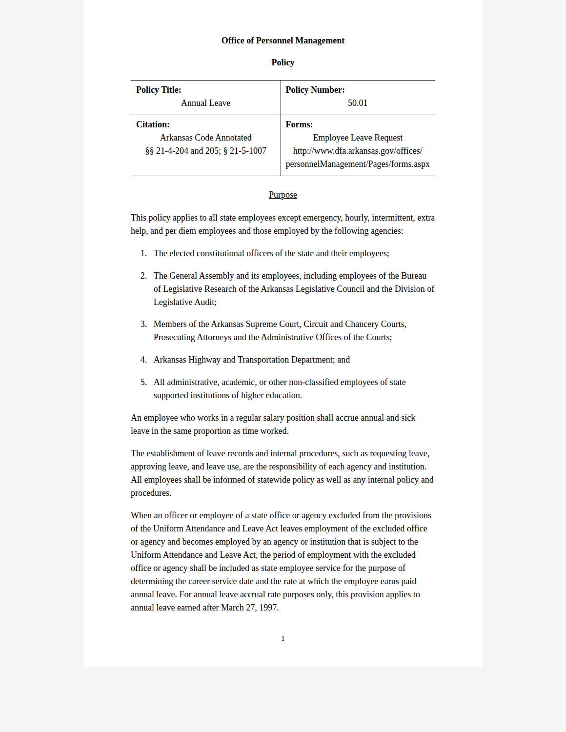Office of Personnel Management
Policy
| Policy Title: Annual Leave | Policy Number: 50.01 |
| Citation: Arkansas Code Annotated §§ 21-4-204 and 205; § 21-5-1007 | Forms: Employee Leave Request http://www.dfa.arkansas.gov/offices/ personnelManagement/Pages/forms.aspx |
Purpose
This policy applies to all state employees except emergency, hourly, intermittent, extra help, and per diem employees and those employed by the following agencies:
The elected constitutional officers of the state and their employees;
The General Assembly and its employees, including employees of the Bureau of Legislative Research of the Arkansas Legislative Council and the Division of Legislative Audit;
Members of the Arkansas Supreme Court, Circuit and Chancery Courts, Prosecuting Attorneys and the Administrative Offices of the Courts;
Arkansas Highway and Transportation Department; and
All administrative, academic, or other non-classified employees of state supported institutions of higher education.
An employee who works in a regular salary position shall accrue annual and sick leave in the same proportion as time worked.
The establishment of leave records and internal procedures, such as requesting leave, approving leave, and leave use, are the responsibility of each agency and institution. All employees shall be informed of statewide policy as well as any internal policy and procedures.
When an officer or employee of a state office or agency excluded from the provisions of the Uniform Attendance and Leave Act leaves employment of the excluded office or agency and becomes employed by an agency or institution that is subject to the Uniform Attendance and Leave Act, the period of employment with the excluded office or agency shall be included as state employee service for the purpose of determining the career service date and the rate at which the employee earns paid annual leave. For annual leave accrual rate purposes only, this provision applies to annual leave earned after March 27, 1997.
1